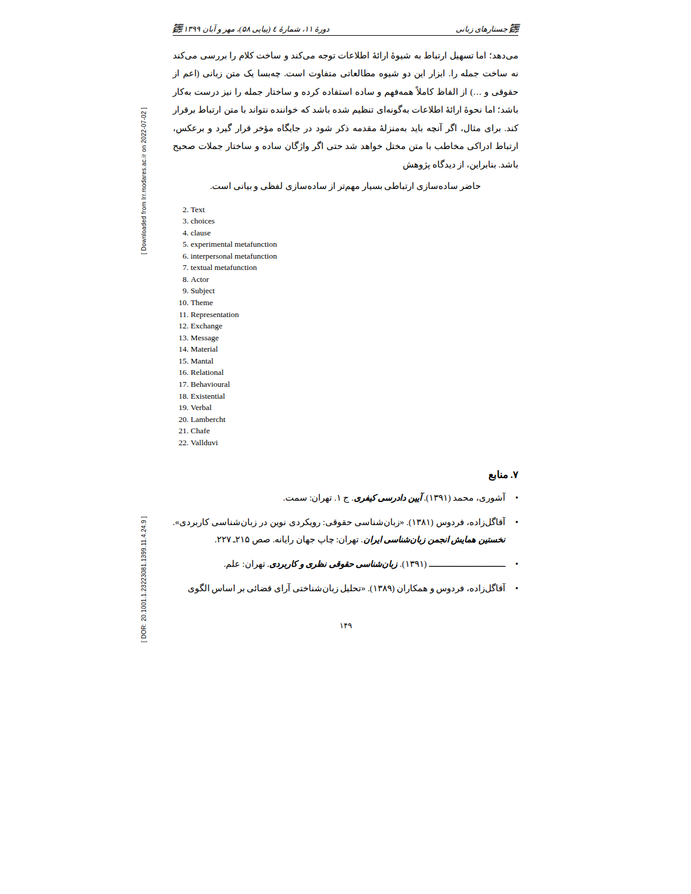[ Downloaded from lrr.modares.ac.ir on 2022-07-02 ]
[ DOR: 20.1001.1.23223081.1399.11.4.24.9 ]
﷽ جستارهای زبانی
دورهٔ ۱۱، شمارهٔ ٤ (پیاپی ۵۸)، مهر و آبان ۱۳۹۹ ﷽
می‌دهد؛ اما تسهیل ارتباط به شیوهٔ ارائهٔ اطلاعات توجه می‌کند و ساخت کلام را بررسی می‌کند نه ساخت جمله را. ابزار این دو شیوه مطالعاتی متفاوت است. چه‌بسا یک متن زبانی (اعم از حقوقی و …) از الفاظ کاملاً همه‌فهم و ساده استفاده کرده و ساختار جمله را نیز درست به‌کار باشد؛ اما نحوهٔ ارائهٔ اطلاعات به‌گونه‌ای تنظیم شده باشد که خواننده نتواند با متن ارتباط برقرار کند. برای مثال، اگر آنچه باید به‌منزلهٔ مقدمه ذکر شود در جایگاه مؤخر قرار گیرد و برعکس، ارتباط ادراکی مخاطب با متن مختل خواهد شد حتی اگر واژگان ساده و ساختار جملات صحیح باشد. بنابراین، از دیدگاه پژوهش
حاضر ساده‌سازی ارتباطی بسیار مهم‌تر از ساده‌سازی لفظی و بیانی است.
Text
choices
clause
experimental metafunction
interpersonal metafunction
textual metafunction
Actor
Subject
Theme
Representation
Exchange
Message
Material
Mantal
Relational
Behavioural
Existential
Verbal
Lambercht
Chafe
Vallduvi
۷. منابع
آشوری، محمد (۱۳۹۱). آیین دادرسی کیفری. ج ۱. تهران: سمت.
آقاگل‌زاده، فردوس (۱۳۸۱). «زبان‌شناسی حقوقی: رویکردی نوین در زبان‌شناسی کاربردی». نخستین همایش انجمن زبان‌شناسی ایران. تهران: چاپ جهان رایانه. صص ۲۱۵ـ ۲۲۷.
ــــــــــــــــــــــــــــــــ (۱۳۹۱). زبان‌شناسی حقوقی نظری و کاربردی. تهران: علم.
آقاگل‌زاده، فردوس و همکاران (۱۳۸۹). «تحلیل زبان‌شناختی آرای قضائی بر اساس الگوی
۱۴۹